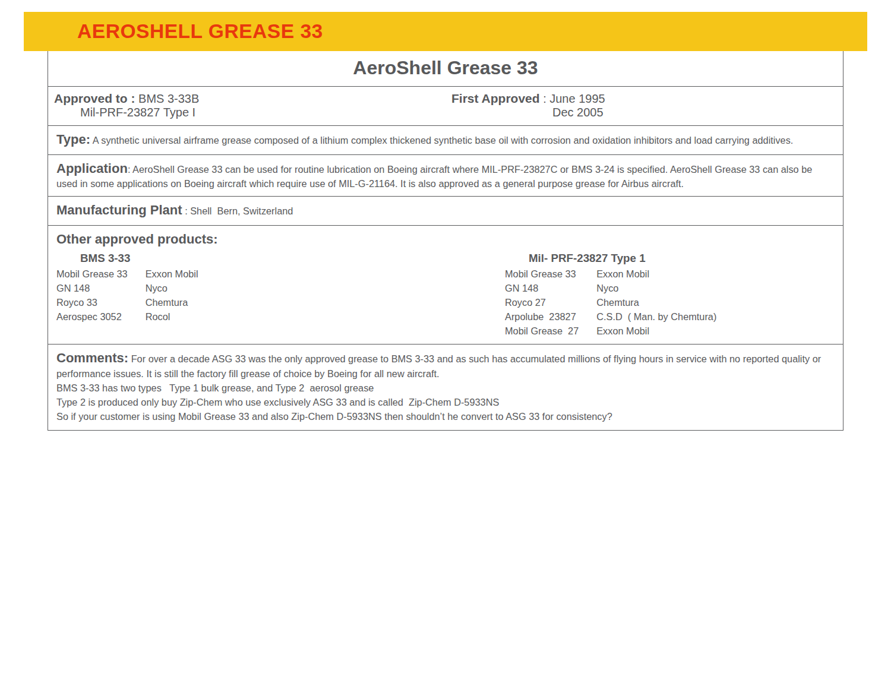AEROSHELL GREASE 33
AeroShell Grease 33
| Approved to : BMS 3-33B Mil-PRF-23827 Type I | First Approved : June 1995 Dec 2005 |
Type: A synthetic universal airframe grease composed of a lithium complex thickened synthetic base oil with corrosion and oxidation inhibitors and load carrying additives.
Application: AeroShell Grease 33 can be used for routine lubrication on Boeing aircraft where MIL-PRF-23827C or BMS 3-24 is specified. AeroShell Grease 33 can also be used in some applications on Boeing aircraft which require use of MIL-G-21164. It is also approved as a general purpose grease for Airbus aircraft.
Manufacturing Plant : Shell Bern, Switzerland
Other approved products:
BMS 3-33
| Mobil Grease 33 | Exxon Mobil |
| GN 148 | Nyco |
| Royco 33 | Chemtura |
| Aerospec 3052 | Rocol |
Mil- PRF-23827 Type 1
| Mobil Grease 33 | Exxon Mobil |
| GN 148 | Nyco |
| Royco 27 | Chemtura |
| Arpolube 23827 | C.S.D ( Man. by Chemtura) |
| Mobil Grease 27 | Exxon Mobil |
Comments: For over a decade ASG 33 was the only approved grease to BMS 3-33 and as such has accumulated millions of flying hours in service with no reported quality or performance issues. It is still the factory fill grease of choice by Boeing for all new aircraft.
BMS 3-33 has two types Type 1 bulk grease, and Type 2 aerosol grease
Type 2 is produced only buy Zip-Chem who use exclusively ASG 33 and is called Zip-Chem D-5933NS
So if your customer is using Mobil Grease 33 and also Zip-Chem D-5933NS then shouldn’t he convert to ASG 33 for consistency?